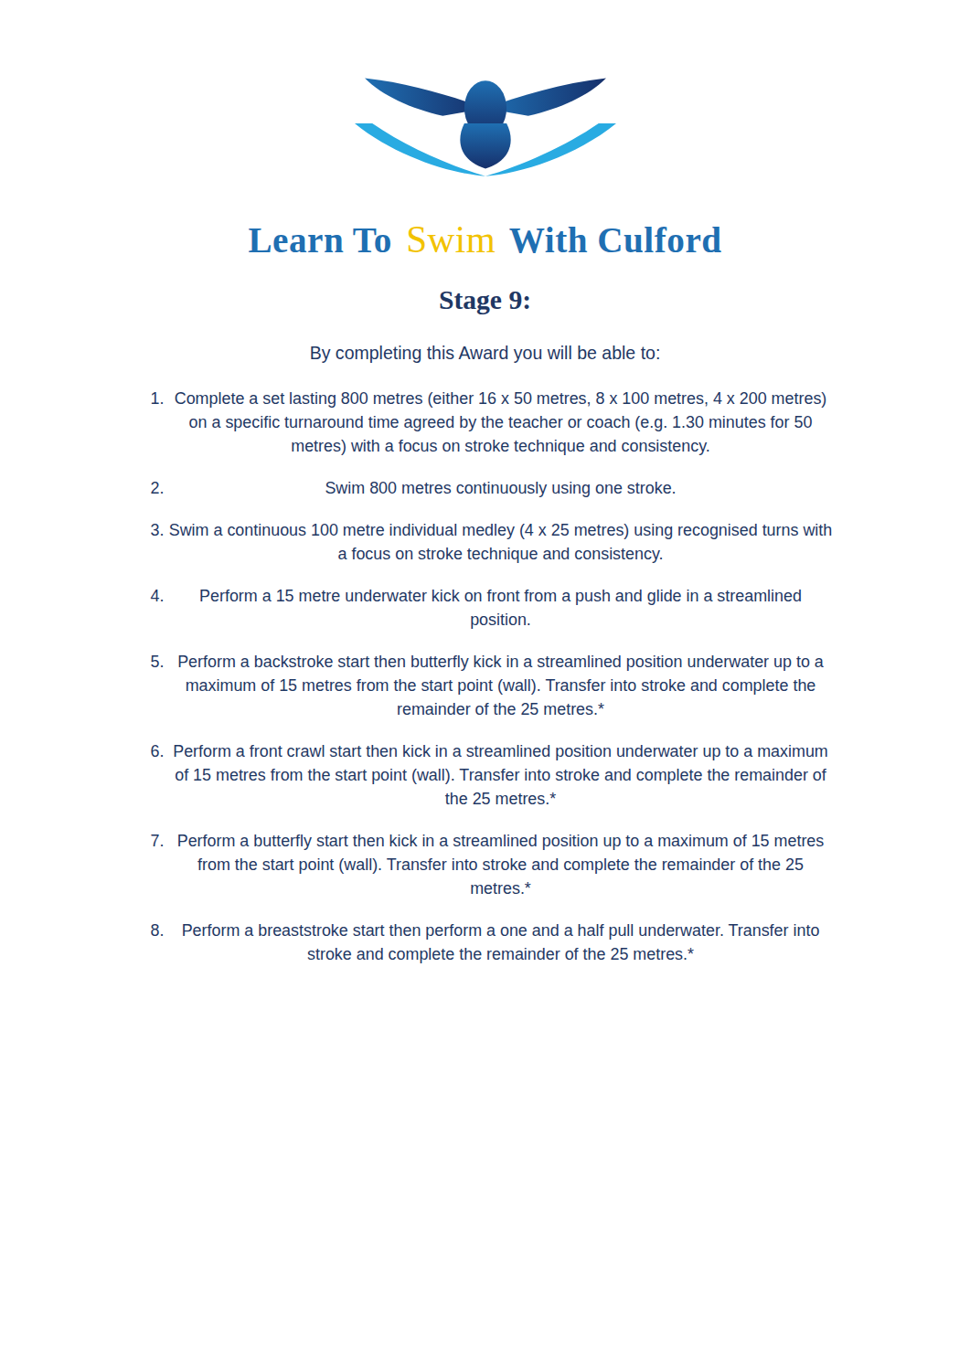Learn To Swim With Culford
Stage 9:
By completing this Award you will be able to:
Complete a set lasting 800 metres (either 16 x 50 metres, 8 x 100 metres, 4 x 200 metres) on a specific turnaround time agreed by the teacher or coach (e.g. 1.30 minutes for 50 metres) with a focus on stroke technique and consistency.
Swim 800 metres continuously using one stroke.
Swim a continuous 100 metre individual medley (4 x 25 metres) using recognised turns with a focus on stroke technique and consistency.
Perform a 15 metre underwater kick on front from a push and glide in a streamlined position.
Perform a backstroke start then butterfly kick in a streamlined position underwater up to a maximum of 15 metres from the start point (wall). Transfer into stroke and complete the remainder of the 25 metres.*
Perform a front crawl start then kick in a streamlined position underwater up to a maximum of 15 metres from the start point (wall). Transfer into stroke and complete the remainder of the 25 metres.*
Perform a butterfly start then kick in a streamlined position up to a maximum of 15 metres from the start point (wall). Transfer into stroke and complete the remainder of the 25 metres.*
Perform a breaststroke start then perform a one and a half pull underwater. Transfer into stroke and complete the remainder of the 25 metres.*